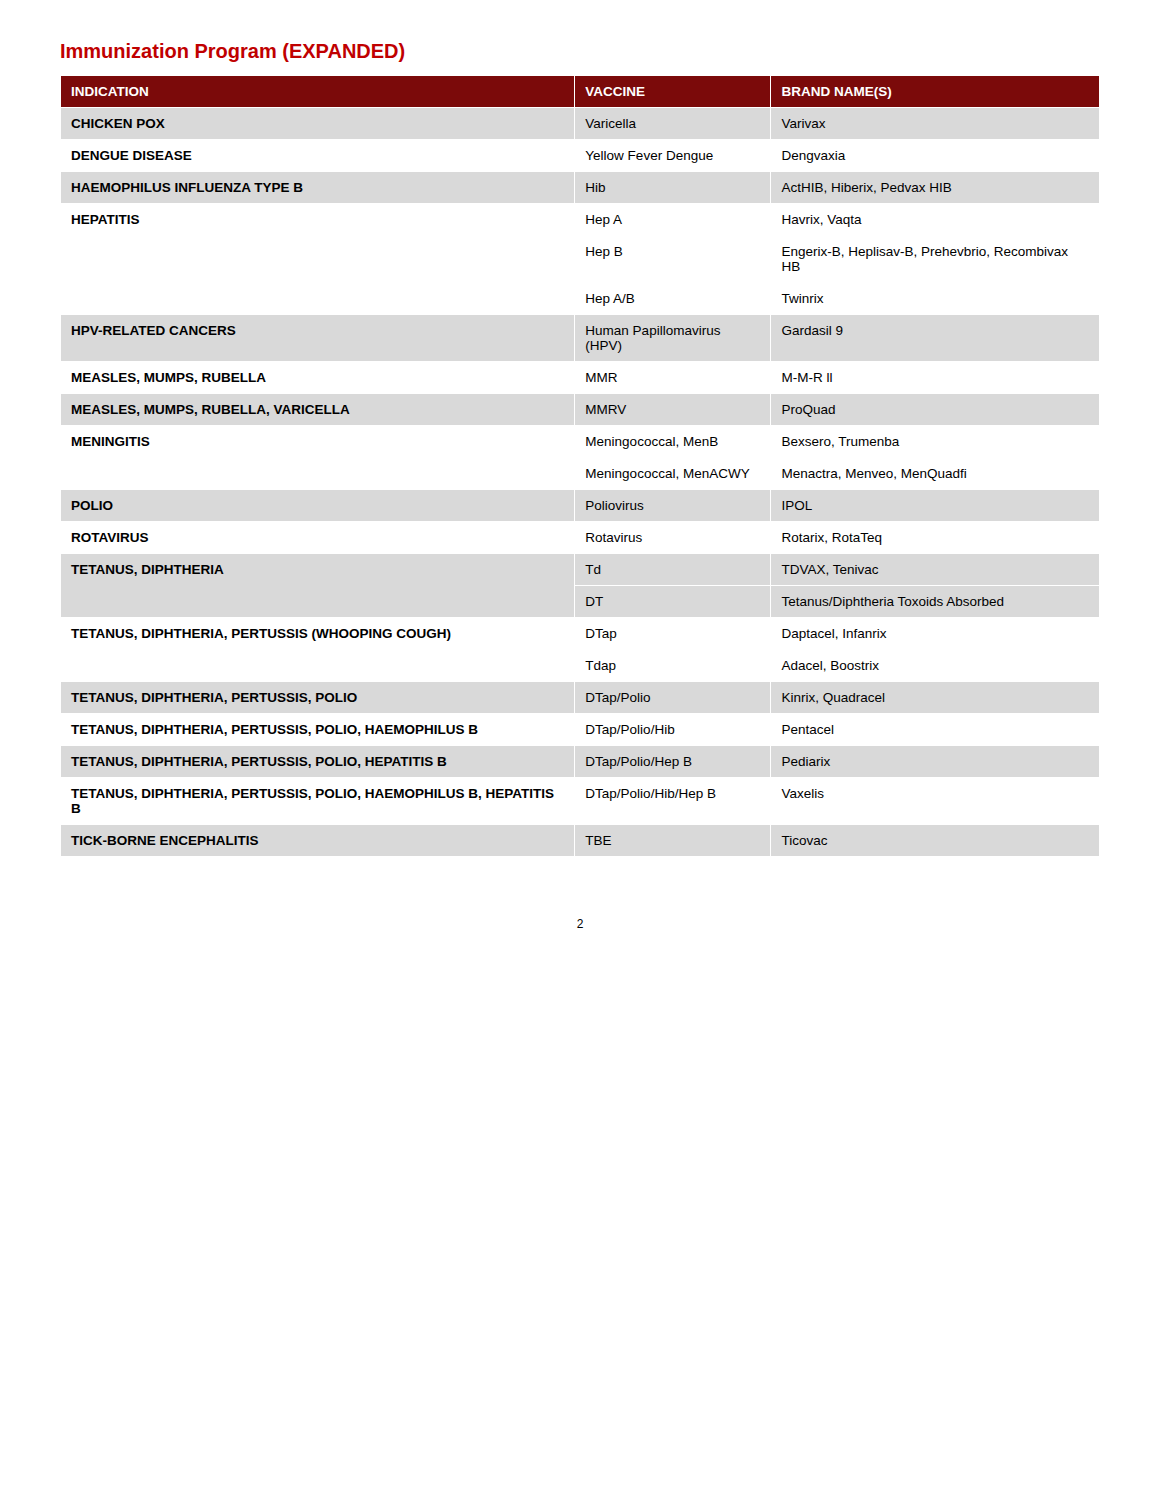Immunization Program (EXPANDED)
| INDICATION | VACCINE | BRAND NAME(S) |
| --- | --- | --- |
| CHICKEN POX | Varicella | Varivax |
| DENGUE DISEASE | Yellow Fever Dengue | Dengvaxia |
| HAEMOPHILUS INFLUENZA TYPE B | Hib | ActHIB, Hiberix, Pedvax HIB |
| HEPATITIS | Hep A | Havrix, Vaqta |
| Hep B | Engerix-B, Heplisav-B, Prehevbrio, Recombivax HB |
| Hep A/B | Twinrix |
| HPV-RELATED CANCERS | Human Papillomavirus (HPV) | Gardasil 9 |
| MEASLES, MUMPS, RUBELLA | MMR | M-M-R ll |
| MEASLES, MUMPS, RUBELLA, VARICELLA | MMRV | ProQuad |
| MENINGITIS | Meningococcal, MenB | Bexsero, Trumenba |
| Meningococcal, MenACWY | Menactra, Menveo, MenQuadfi |
| POLIO | Poliovirus | IPOL |
| ROTAVIRUS | Rotavirus | Rotarix, RotaTeq |
| TETANUS, DIPHTHERIA | Td | TDVAX, Tenivac |
| DT | Tetanus/Diphtheria Toxoids Absorbed |
| TETANUS, DIPHTHERIA, PERTUSSIS (WHOOPING COUGH) | DTap | Daptacel, Infanrix |
| Tdap | Adacel, Boostrix |
| TETANUS, DIPHTHERIA, PERTUSSIS, POLIO | DTap/Polio | Kinrix, Quadracel |
| TETANUS, DIPHTHERIA, PERTUSSIS, POLIO, HAEMOPHILUS B | DTap/Polio/Hib | Pentacel |
| TETANUS, DIPHTHERIA, PERTUSSIS, POLIO, HEPATITIS B | DTap/Polio/Hep B | Pediarix |
| TETANUS, DIPHTHERIA, PERTUSSIS, POLIO, HAEMOPHILUS B, HEPATITIS B | DTap/Polio/Hib/Hep B | Vaxelis |
| TICK-BORNE ENCEPHALITIS | TBE | Ticovac |
2